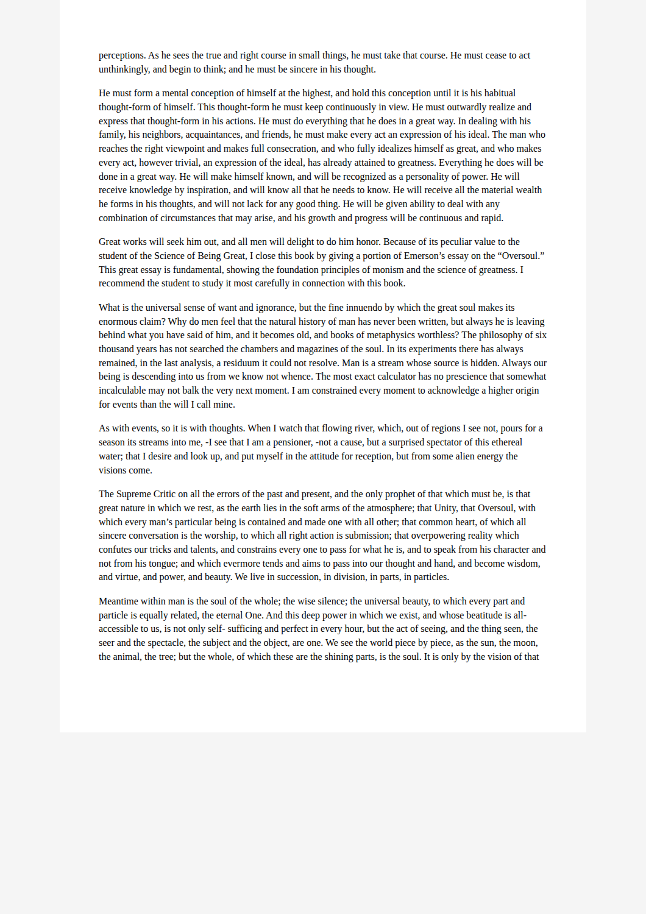perceptions. As he sees the true and right course in small things, he must take that course. He must cease to act unthinkingly, and begin to think; and he must be sincere in his thought.
He must form a mental conception of himself at the highest, and hold this conception until it is his habitual thought-form of himself. This thought-form he must keep continuously in view. He must outwardly realize and express that thought-form in his actions. He must do everything that he does in a great way. In dealing with his family, his neighbors, acquaintances, and friends, he must make every act an expression of his ideal. The man who reaches the right viewpoint and makes full consecration, and who fully idealizes himself as great, and who makes every act, however trivial, an expression of the ideal, has already attained to greatness. Everything he does will be done in a great way. He will make himself known, and will be recognized as a personality of power. He will receive knowledge by inspiration, and will know all that he needs to know. He will receive all the material wealth he forms in his thoughts, and will not lack for any good thing. He will be given ability to deal with any combination of circumstances that may arise, and his growth and progress will be continuous and rapid.
Great works will seek him out, and all men will delight to do him honor. Because of its peculiar value to the student of the Science of Being Great, I close this book by giving a portion of Emerson’s essay on the “Oversoul.” This great essay is fundamental, showing the foundation principles of monism and the science of greatness. I recommend the student to study it most carefully in connection with this book.
What is the universal sense of want and ignorance, but the fine innuendo by which the great soul makes its enormous claim? Why do men feel that the natural history of man has never been written, but always he is leaving behind what you have said of him, and it becomes old, and books of metaphysics worthless? The philosophy of six thousand years has not searched the chambers and magazines of the soul. In its experiments there has always remained, in the last analysis, a residuum it could not resolve. Man is a stream whose source is hidden. Always our being is descending into us from we know not whence. The most exact calculator has no prescience that somewhat incalculable may not balk the very next moment. I am constrained every moment to acknowledge a higher origin for events than the will I call mine.
As with events, so it is with thoughts. When I watch that flowing river, which, out of regions I see not, pours for a season its streams into me, -I see that I am a pensioner, -not a cause, but a surprised spectator of this ethereal water; that I desire and look up, and put myself in the attitude for reception, but from some alien energy the visions come.
The Supreme Critic on all the errors of the past and present, and the only prophet of that which must be, is that great nature in which we rest, as the earth lies in the soft arms of the atmosphere; that Unity, that Oversoul, with which every man’s particular being is contained and made one with all other; that common heart, of which all sincere conversation is the worship, to which all right action is submission; that overpowering reality which confutes our tricks and talents, and constrains every one to pass for what he is, and to speak from his character and not from his tongue; and which evermore tends and aims to pass into our thought and hand, and become wisdom, and virtue, and power, and beauty. We live in succession, in division, in parts, in particles.
Meantime within man is the soul of the whole; the wise silence; the universal beauty, to which every part and particle is equally related, the eternal One. And this deep power in which we exist, and whose beatitude is all-accessible to us, is not only self- sufficing and perfect in every hour, but the act of seeing, and the thing seen, the seer and the spectacle, the subject and the object, are one. We see the world piece by piece, as the sun, the moon, the animal, the tree; but the whole, of which these are the shining parts, is the soul. It is only by the vision of that